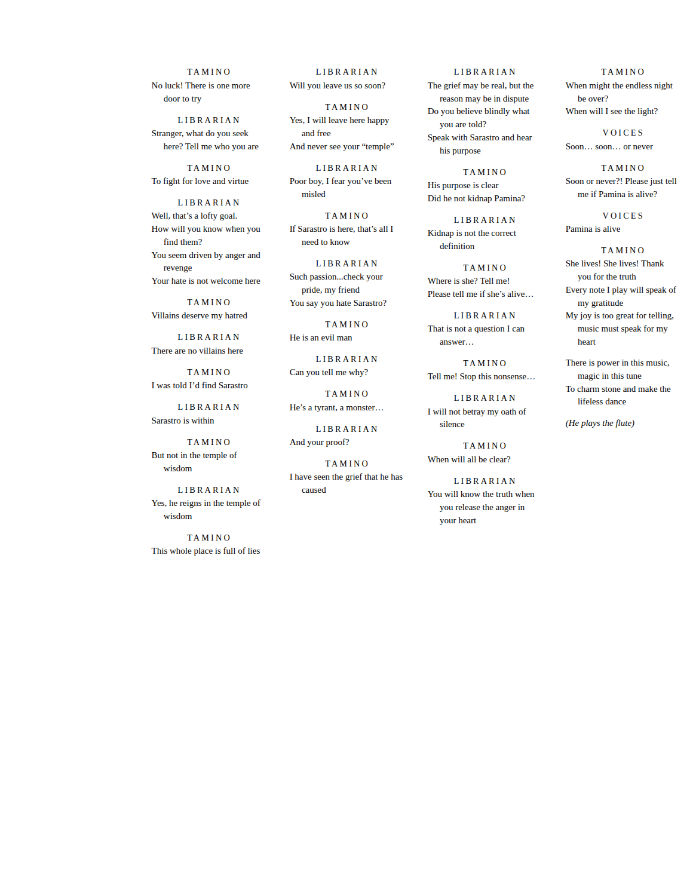TAMINO
No luck! There is one more door to try
LIBRARIAN
Stranger, what do you seek here? Tell me who you are
TAMINO
To fight for love and virtue
LIBRARIAN
Well, that’s a lofty goal.
How will you know when you find them?
You seem driven by anger and revenge
Your hate is not welcome here
TAMINO
Villains deserve my hatred
LIBRARIAN
There are no villains here
TAMINO
I was told I’d find Sarastro
LIBRARIAN
Sarastro is within
TAMINO
But not in the temple of wisdom
LIBRARIAN
Yes, he reigns in the temple of wisdom
TAMINO
This whole place is full of lies
LIBRARIAN
Will you leave us so soon?
TAMINO
Yes, I will leave here happy and free
And never see your “temple”
LIBRARIAN
Poor boy, I fear you’ve been misled
TAMINO
If Sarastro is here, that’s all I need to know
LIBRARIAN
Such passion...check your pride, my friend
You say you hate Sarastro?
TAMINO
He is an evil man
LIBRARIAN
Can you tell me why?
TAMINO
He’s a tyrant, a monster…
LIBRARIAN
And your proof?
TAMINO
I have seen the grief that he has caused
LIBRARIAN
The grief may be real, but the reason may be in dispute
Do you believe blindly what you are told?
Speak with Sarastro and hear his purpose
TAMINO
His purpose is clear
Did he not kidnap Pamina?
LIBRARIAN
Kidnap is not the correct definition
TAMINO
Where is she? Tell me!
Please tell me if she’s alive…
LIBRARIAN
That is not a question I can answer…
TAMINO
Tell me! Stop this nonsense…
LIBRARIAN
I will not betray my oath of silence
TAMINO
When will all be clear?
LIBRARIAN
You will know the truth when you release the anger in your heart
TAMINO
When might the endless night be over?
When will I see the light?
VOICES
Soon… soon… or never
TAMINO
Soon or never?! Please just tell me if Pamina is alive?
VOICES
Pamina is alive
TAMINO
She lives! She lives! Thank you for the truth
Every note I play will speak of my gratitude
My joy is too great for telling, music must speak for my heart
There is power in this music, magic in this tune
To charm stone and make the lifeless dance
(He plays the flute)